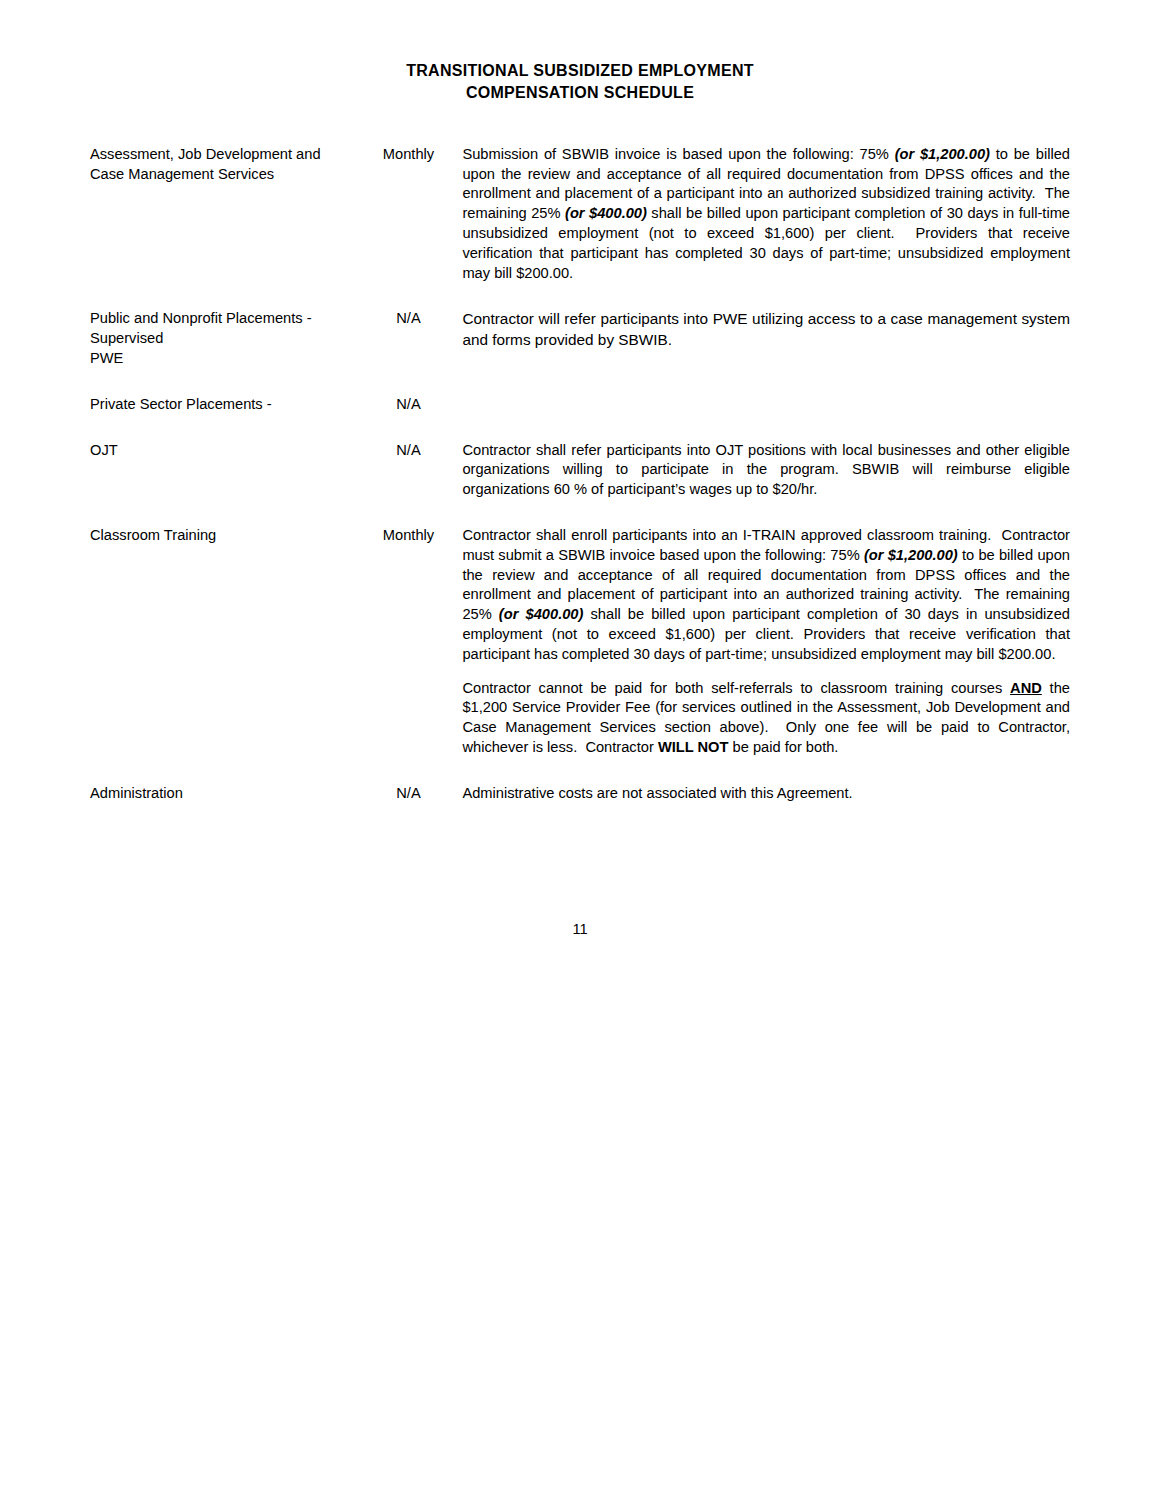TRANSITIONAL SUBSIDIZED EMPLOYMENT
COMPENSATION SCHEDULE
| Assessment, Job Development and Case Management Services | Monthly | Submission of SBWIB invoice is based upon the following: 75% (or $1,200.00) to be billed upon the review and acceptance of all required documentation from DPSS offices and the enrollment and placement of a participant into an authorized subsidized training activity. The remaining 25% (or $400.00) shall be billed upon participant completion of 30 days in full-time unsubsidized employment (not to exceed $1,600) per client. Providers that receive verification that participant has completed 30 days of part-time; unsubsidized employment may bill $200.00. |
| Public and Nonprofit Placements - Supervised PWE | N/A | Contractor will refer participants into PWE utilizing access to a case management system and forms provided by SBWIB. |
| Private Sector Placements - | N/A | |
| OJT | N/A | Contractor shall refer participants into OJT positions with local businesses and other eligible organizations willing to participate in the program. SBWIB will reimburse eligible organizations 60 % of participant’s wages up to $20/hr. |
| Classroom Training | Monthly | Contractor shall enroll participants into an I-TRAIN approved classroom training. Contractor must submit a SBWIB invoice based upon the following: 75% (or $1,200.00) to be billed upon the review and acceptance of all required documentation from DPSS offices and the enrollment and placement of participant into an authorized training activity. The remaining 25% (or $400.00) shall be billed upon participant completion of 30 days in unsubsidized employment (not to exceed $1,600) per client. Providers that receive verification that participant has completed 30 days of part-time; unsubsidized employment may bill $200.00. Contractor cannot be paid for both self-referrals to classroom training courses AND the $1,200 Service Provider Fee (for services outlined in the Assessment, Job Development and Case Management Services section above). Only one fee will be paid to Contractor, whichever is less. Contractor WILL NOT be paid for both. |
| Administration | N/A | Administrative costs are not associated with this Agreement. |
11